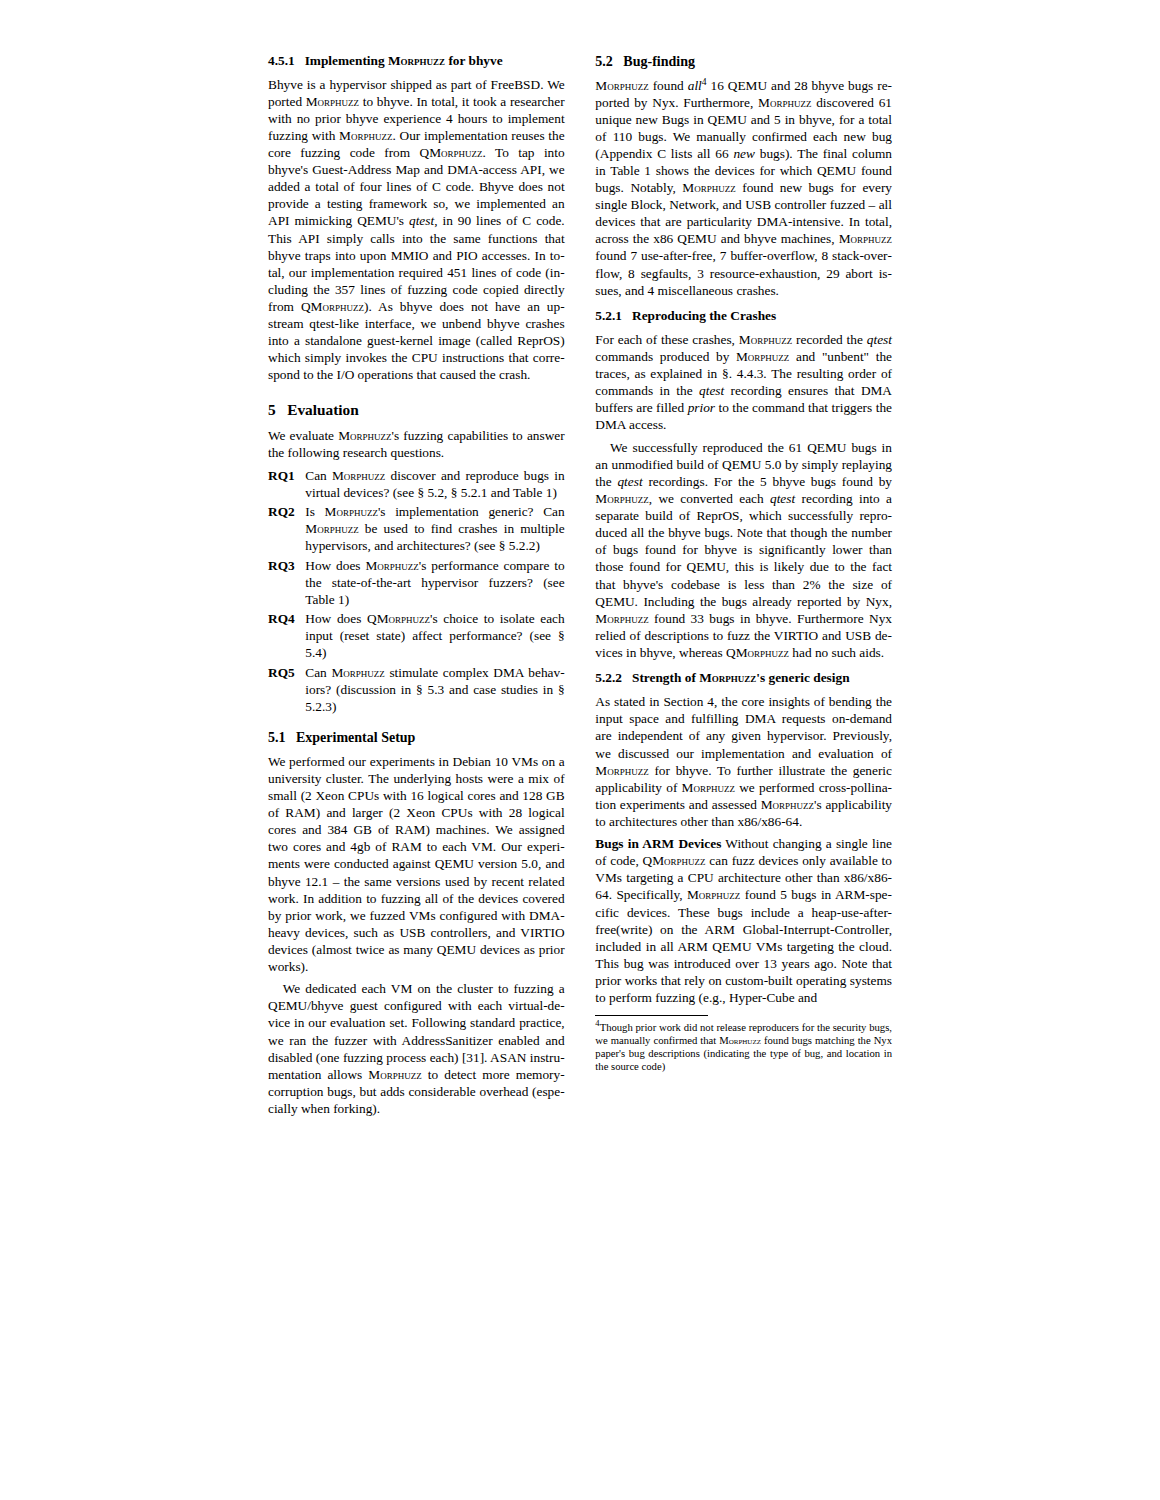4.5.1 Implementing Morphuzz for bhyve
Bhyve is a hypervisor shipped as part of FreeBSD. We ported Morphuzz to bhyve. In total, it took a researcher with no prior bhyve experience 4 hours to implement fuzzing with Morphuzz. Our implementation reuses the core fuzzing code from QMorphuzz. To tap into bhyve's Guest-Address Map and DMA-access API, we added a total of four lines of C code. Bhyve does not provide a testing framework so, we implemented an API mimicking QEMU's qtest, in 90 lines of C code. This API simply calls into the same functions that bhyve traps into upon MMIO and PIO accesses. In total, our implementation required 451 lines of code (including the 357 lines of fuzzing code copied directly from QMorphuzz). As bhyve does not have an upstream qtest-like interface, we unbend bhyve crashes into a standalone guest-kernel image (called ReprOS) which simply invokes the CPU instructions that correspond to the I/O operations that caused the crash.
5 Evaluation
We evaluate Morphuzz's fuzzing capabilities to answer the following research questions.
RQ1 Can Morphuzz discover and reproduce bugs in virtual devices? (see § 5.2, § 5.2.1 and Table 1)
RQ2 Is Morphuzz's implementation generic? Can Morphuzz be used to find crashes in multiple hypervisors, and architectures? (see § 5.2.2)
RQ3 How does Morphuzz's performance compare to the state-of-the-art hypervisor fuzzers? (see Table 1)
RQ4 How does QMorphuzz's choice to isolate each input (reset state) affect performance? (see § 5.4)
RQ5 Can Morphuzz stimulate complex DMA behaviors? (discussion in § 5.3 and case studies in § 5.2.3)
5.1 Experimental Setup
We performed our experiments in Debian 10 VMs on a university cluster. The underlying hosts were a mix of small (2 Xeon CPUs with 16 logical cores and 128 GB of RAM) and larger (2 Xeon CPUs with 28 logical cores and 384 GB of RAM) machines. We assigned two cores and 4gb of RAM to each VM. Our experiments were conducted against QEMU version 5.0, and bhyve 12.1 – the same versions used by recent related work. In addition to fuzzing all of the devices covered by prior work, we fuzzed VMs configured with DMA-heavy devices, such as USB controllers, and VIRTIO devices (almost twice as many QEMU devices as prior works).
We dedicated each VM on the cluster to fuzzing a QEMU/bhyve guest configured with each virtual-device in our evaluation set. Following standard practice, we ran the fuzzer with AddressSanitizer enabled and disabled (one fuzzing process each) [31]. ASAN instrumentation allows Morphuzz to detect more memory-corruption bugs, but adds considerable overhead (especially when forking).
5.2 Bug-finding
Morphuzz found all4 16 QEMU and 28 bhyve bugs reported by Nyx. Furthermore, Morphuzz discovered 61 unique new Bugs in QEMU and 5 in bhyve, for a total of 110 bugs. We manually confirmed each new bug (Appendix C lists all 66 new bugs). The final column in Table 1 shows the devices for which QEMU found bugs. Notably, Morphuzz found new bugs for every single Block, Network, and USB controller fuzzed – all devices that are particularity DMA-intensive. In total, across the x86 QEMU and bhyve machines, Morphuzz found 7 use-after-free, 7 buffer-overflow, 8 stack-overflow, 8 segfaults, 3 resource-exhaustion, 29 abort issues, and 4 miscellaneous crashes.
5.2.1 Reproducing the Crashes
For each of these crashes, Morphuzz recorded the qtest commands produced by Morphuzz and "unbent" the traces, as explained in §. 4.4.3. The resulting order of commands in the qtest recording ensures that DMA buffers are filled prior to the command that triggers the DMA access.
We successfully reproduced the 61 QEMU bugs in an unmodified build of QEMU 5.0 by simply replaying the qtest recordings. For the 5 bhyve bugs found by Morphuzz, we converted each qtest recording into a separate build of ReprOS, which successfully reproduced all the bhyve bugs. Note that though the number of bugs found for bhyve is significantly lower than those found for QEMU, this is likely due to the fact that bhyve's codebase is less than 2% the size of QEMU. Including the bugs already reported by Nyx, Morphuzz found 33 bugs in bhyve. Furthermore Nyx relied of descriptions to fuzz the VIRTIO and USB devices in bhyve, whereas QMorphuzz had no such aids.
5.2.2 Strength of Morphuzz's generic design
As stated in Section 4, the core insights of bending the input space and fulfilling DMA requests on-demand are independent of any given hypervisor. Previously, we discussed our implementation and evaluation of Morphuzz for bhyve. To further illustrate the generic applicability of Morphuzz we performed cross-pollination experiments and assessed Morphuzz's applicability to architectures other than x86/x86-64.
Bugs in ARM Devices Without changing a single line of code, QMorphuzz can fuzz devices only available to VMs targeting a CPU architecture other than x86/x86-64. Specifically, Morphuzz found 5 bugs in ARM-specific devices. These bugs include a heap-use-after-free(write) on the ARM Global-Interrupt-Controller, included in all ARM QEMU VMs targeting the cloud. This bug was introduced over 13 years ago. Note that prior works that rely on custom-built operating systems to perform fuzzing (e.g., Hyper-Cube and
4Though prior work did not release reproducers for the security bugs, we manually confirmed that Morphuzz found bugs matching the Nyx paper's bug descriptions (indicating the type of bug, and location in the source code)